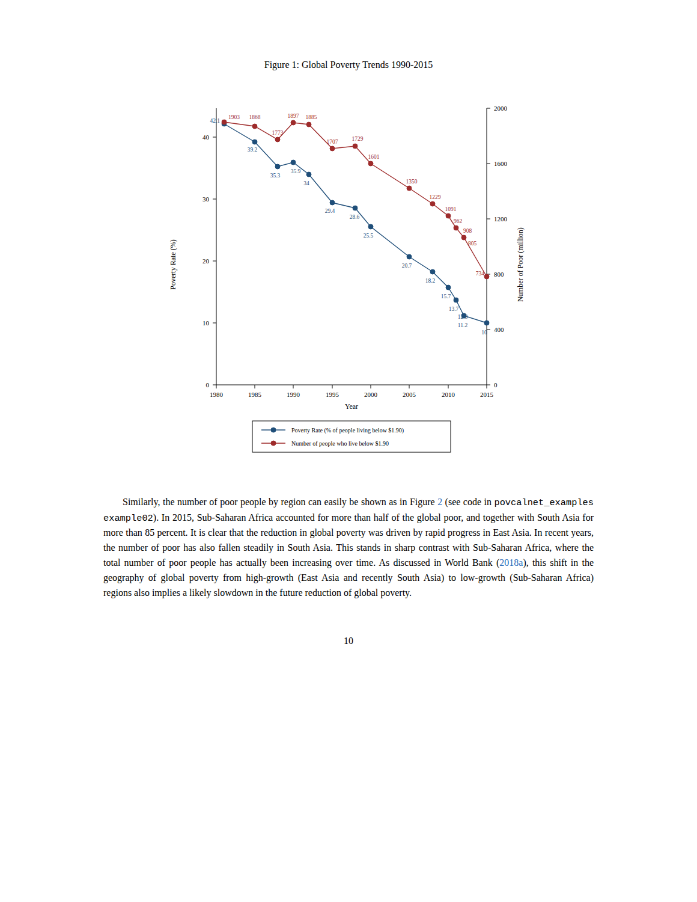Figure 1: Global Poverty Trends 1990-2015
Poverty Rate (%) Number of Poor (million) 0 10 20 30 40 0 400 800 1200 1600 2000 1980 1985 1990 1995 2000 2005 2010 2015 Year 42.1 39.2 35.3 35.9 34 29.4 28.6 25.5 20.7 18.2 15.7 13.7 12.8 11.2 10 1903 1868 1773 1897 1885 1707 1729 1601 1350 1229 1091 962 908 805 734 Poverty Rate (% of people living below $1.90) Number of people who live below $1.90
Similarly, the number of poor people by region can easily be shown as in Figure 2 (see code in povcalnet_examples example02). In 2015, Sub-Saharan Africa accounted for more than half of the global poor, and together with South Asia for more than 85 percent. It is clear that the reduction in global poverty was driven by rapid progress in East Asia. In recent years, the number of poor has also fallen steadily in South Asia. This stands in sharp contrast with Sub-Saharan Africa, where the total number of poor people has actually been increasing over time. As discussed in World Bank (2018a), this shift in the geography of global poverty from high-growth (East Asia and recently South Asia) to low-growth (Sub-Saharan Africa) regions also implies a likely slowdown in the future reduction of global poverty.
10